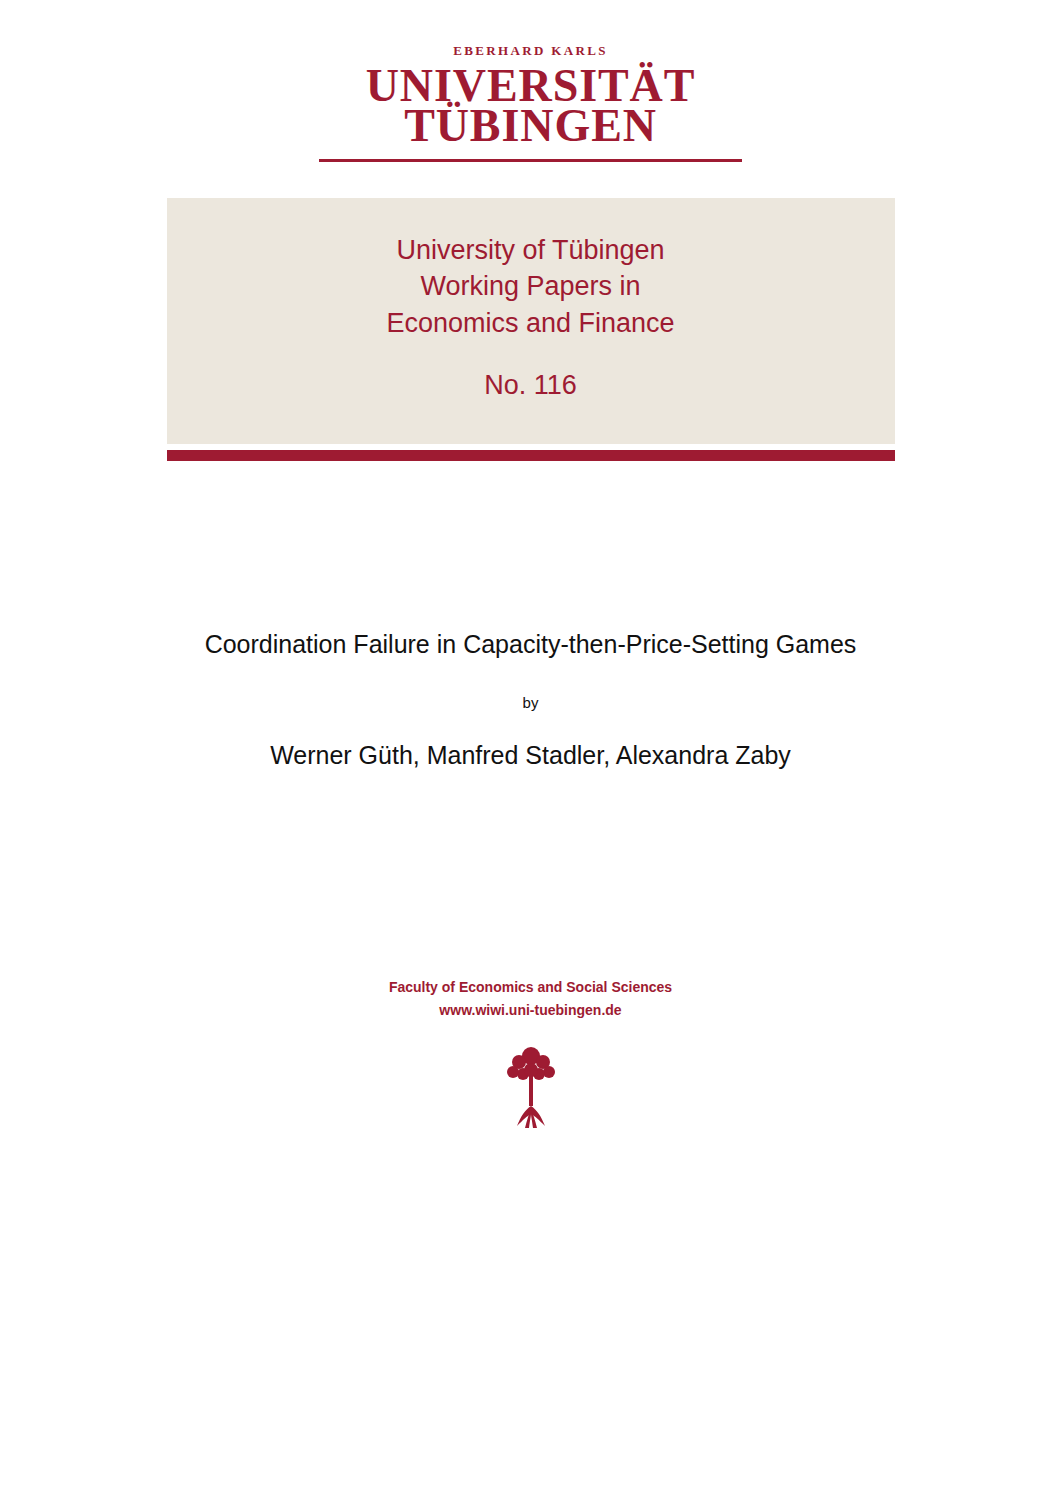EBERHARD KARLS
UNIVERSITÄT
TÜBINGEN
University of Tübingen
Working Papers in
Economics and Finance
No. 116
Coordination Failure in Capacity-then-Price-Setting Games
by
Werner Güth, Manfred Stadler, Alexandra Zaby
Faculty of Economics and Social Sciences
www.wiwi.uni-tuebingen.de